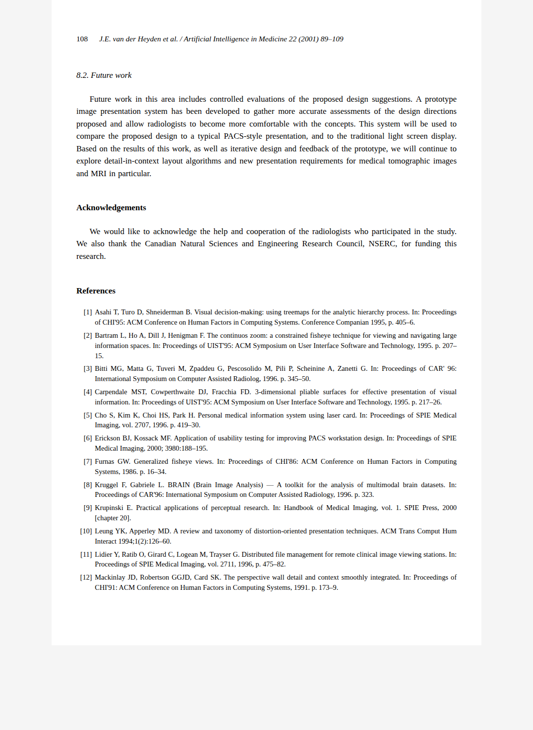108 J.E. van der Heyden et al. / Artificial Intelligence in Medicine 22 (2001) 89–109
8.2. Future work
Future work in this area includes controlled evaluations of the proposed design suggestions. A prototype image presentation system has been developed to gather more accurate assessments of the design directions proposed and allow radiologists to become more comfortable with the concepts. This system will be used to compare the proposed design to a typical PACS-style presentation, and to the traditional light screen display. Based on the results of this work, as well as iterative design and feedback of the prototype, we will continue to explore detail-in-context layout algorithms and new presentation requirements for medical tomographic images and MRI in particular.
Acknowledgements
We would like to acknowledge the help and cooperation of the radiologists who participated in the study. We also thank the Canadian Natural Sciences and Engineering Research Council, NSERC, for funding this research.
References
[1] Asahi T, Turo D, Shneiderman B. Visual decision-making: using treemaps for the analytic hierarchy process. In: Proceedings of CHI'95: ACM Conference on Human Factors in Computing Systems. Conference Companian 1995, p. 405–6.
[2] Bartram L, Ho A, Dill J, Henigman F. The continuos zoom: a constrained fisheye technique for viewing and navigating large information spaces. In: Proceedings of UIST'95: ACM Symposium on User Interface Software and Technology, 1995. p. 207–15.
[3] Bitti MG, Matta G, Tuveri M, Zpaddeu G, Pescosolido M, Pili P, Scheinine A, Zanetti G. In: Proceedings of CAR' 96: International Symposium on Computer Assisted Radiolog, 1996. p. 345–50.
[4] Carpendale MST, Cowperthwaite DJ, Fracchia FD. 3-dimensional pliable surfaces for effective presentation of visual information. In: Proceedings of UIST'95: ACM Symposium on User Interface Software and Technology, 1995. p. 217–26.
[5] Cho S, Kim K, Choi HS, Park H. Personal medical information system using laser card. In: Proceedings of SPIE Medical Imaging, vol. 2707, 1996. p. 419–30.
[6] Erickson BJ, Kossack MF. Application of usability testing for improving PACS workstation design. In: Proceedings of SPIE Medical Imaging, 2000; 3980:188–195.
[7] Furnas GW. Generalized fisheye views. In: Proceedings of CHI'86: ACM Conference on Human Factors in Computing Systems, 1986. p. 16–34.
[8] Kruggel F, Gabriele L. BRAIN (Brain Image Analysis) — A toolkit for the analysis of multimodal brain datasets. In: Proceedings of CAR'96: International Symposium on Computer Assisted Radiology, 1996. p. 323.
[9] Krupinski E. Practical applications of perceptual research. In: Handbook of Medical Imaging, vol. 1. SPIE Press, 2000 [chapter 20].
[10] Leung YK, Apperley MD. A review and taxonomy of distortion-oriented presentation techniques. ACM Trans Comput Hum Interact 1994;1(2):126–60.
[11] Lidier Y, Ratib O, Girard C, Logean M, Trayser G. Distributed file management for remote clinical image viewing stations. In: Proceedings of SPIE Medical Imaging, vol. 2711, 1996, p. 475–82.
[12] Mackinlay JD, Robertson GGJD, Card SK. The perspective wall detail and context smoothly integrated. In: Proceedings of CHI'91: ACM Conference on Human Factors in Computing Systems, 1991. p. 173–9.